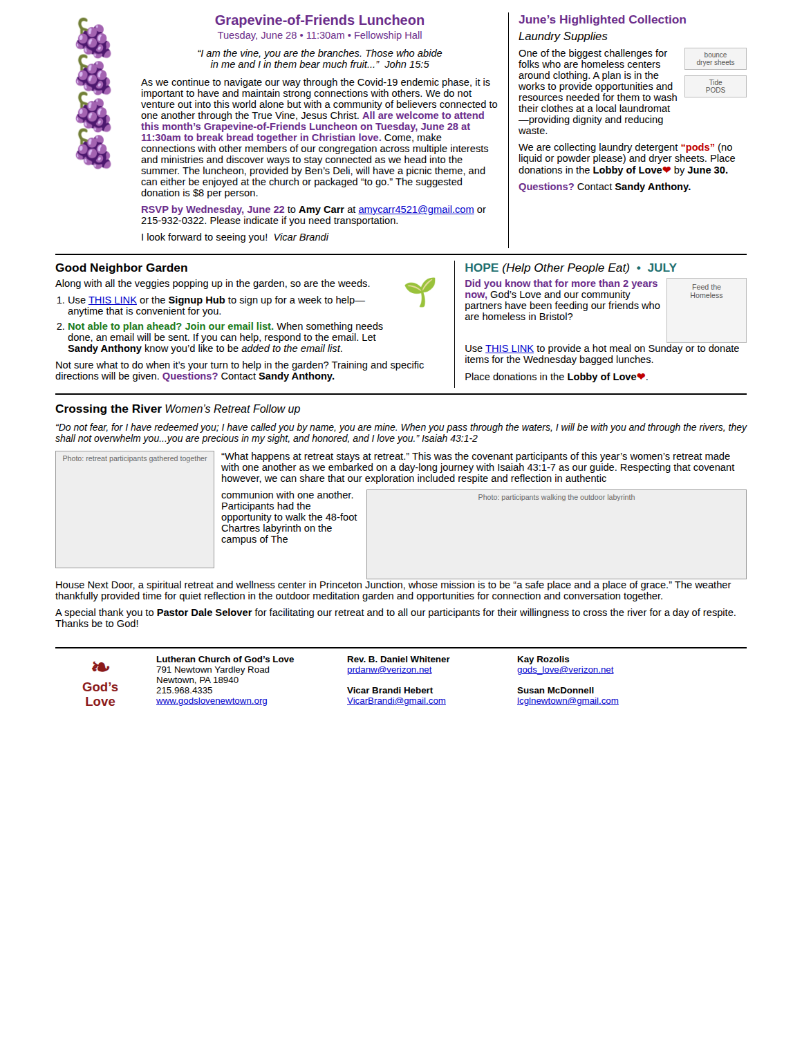🍇 🍇 🍇 🍇
Grapevine-of-Friends Luncheon
Tuesday, June 28 • 11:30am • Fellowship Hall
“I am the vine, you are the branches. Those who abide
in me and I in them bear much fruit...” John 15:5
As we continue to navigate our way through the Covid-19 endemic phase, it is important to have and maintain strong connections with others. We do not venture out into this world alone but with a community of believers connected to one another through the True Vine, Jesus Christ. All are welcome to attend this month’s Grapevine-of-Friends Luncheon on Tuesday, June 28 at 11:30am to break bread together in Christian love. Come, make connections with other members of our congregation across multiple interests and ministries and discover ways to stay connected as we head into the summer. The luncheon, provided by Ben’s Deli, will have a picnic theme, and can either be enjoyed at the church or packaged “to go.” The suggested donation is $8 per person.
RSVP by Wednesday, June 22 to Amy Carr at amycarr4521@gmail.com or 215-932-0322. Please indicate if you need transportation.
I look forward to seeing you! Vicar Brandi
June’s Highlighted Collection
Laundry Supplies
One of the biggest challenges for folks who are homeless centers around clothing. A plan is in the works to provide opportunities and resources needed for them to wash their clothes at a local laundromat—providing dignity and reducing waste.
bounce
dryer sheets
Tide
PODS
We are collecting laundry detergent “pods” (no liquid or powder please) and dryer sheets. Place donations in the Lobby of Love❤ by June 30.
Questions? Contact Sandy Anthony.
Good Neighbor Garden
Along with all the veggies popping up in the garden, so are the weeds.
Use THIS LINK or the Signup Hub to sign up for a week to help—anytime that is convenient for you.
Not able to plan ahead? Join our email list. When something needs done, an email will be sent. If you can help, respond to the email. Let Sandy Anthony know you’d like to be added to the email list.
🌱
Not sure what to do when it’s your turn to help in the garden? Training and specific directions will be given. Questions? Contact Sandy Anthony.
HOPE (Help Other People Eat) • JULY
Did you know that for more than 2 years now, God’s Love and our community partners have been feeding our friends who are homeless in Bristol?
Feed the
Homeless
Use THIS LINK to provide a hot meal on Sunday or to donate items for the Wednesday bagged lunches.
Place donations in the Lobby of Love❤.
Crossing the River
Women’s Retreat Follow up
“Do not fear, for I have redeemed you; I have called you by name, you are mine. When you pass through the waters, I will be with you and through the rivers, they shall not overwhelm you...you are precious in my sight, and honored, and I love you.” Isaiah 43:1-2
Photo: retreat participants gathered together
“What happens at retreat stays at retreat.” This was the covenant participants of this year’s women’s retreat made with one another as we embarked on a day-long journey with Isaiah 43:1-7 as our guide. Respecting that covenant however, we can share that our exploration included respite and reflection in authentic
communion with one another. Participants had the opportunity to walk the 48-foot Chartres labyrinth on the campus of The
Photo: participants walking the outdoor labyrinth
House Next Door, a spiritual retreat and wellness center in Princeton Junction, whose mission is to be “a safe place and a place of grace.” The weather thankfully provided time for quiet reflection in the outdoor meditation garden and opportunities for connection and conversation together.
A special thank you to Pastor Dale Selover for facilitating our retreat and to all our participants for their willingness to cross the river for a day of respite. Thanks be to God!
❧ God’s
Love
Lutheran Church of God’s Love 791 Newtown Yardley Road
Newtown, PA 18940
215.968.4335
www.godslovenewtown.org
Rev. B. Daniel Whitener
prdanw@verizon.net
Vicar Brandi Hebert
VicarBrandi@gmail.com
Kay Rozolis
gods_love@verizon.net
Susan McDonnell
lcglnewtown@gmail.com